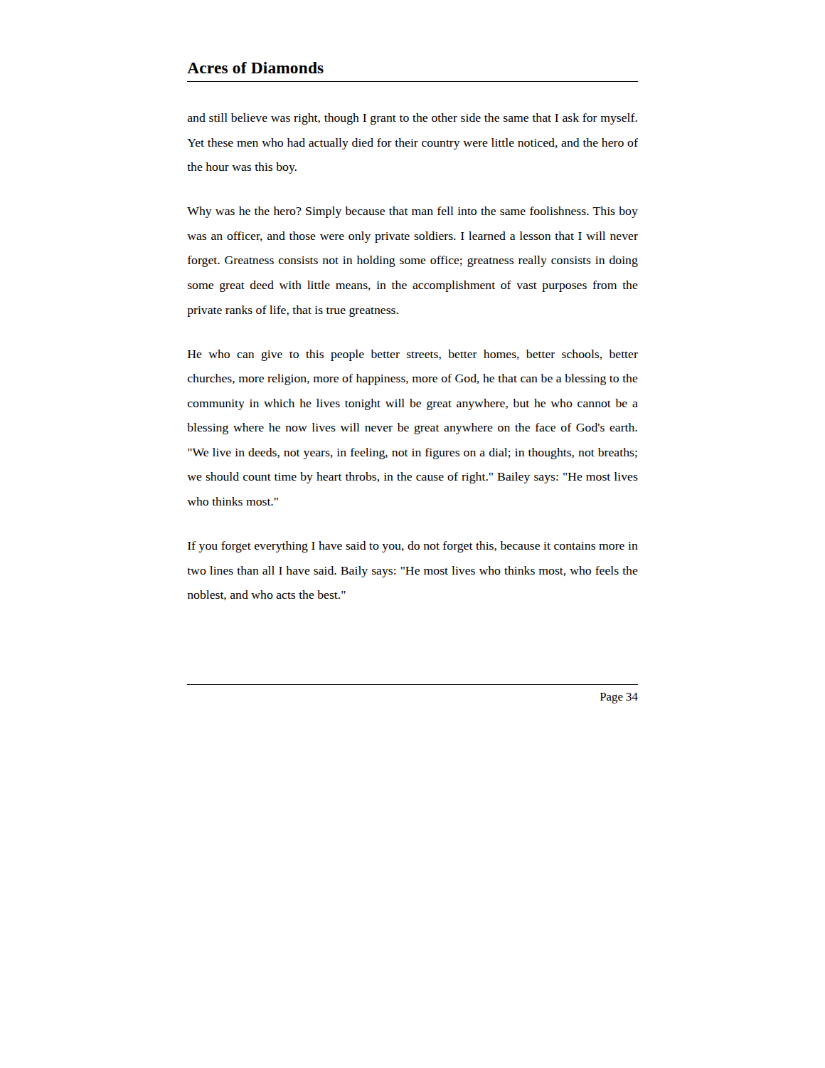Acres of Diamonds
and still believe was right, though I grant to the other side the same that I ask for myself. Yet these men who had actually died for their country were little noticed, and the hero of the hour was this boy.
Why was he the hero? Simply because that man fell into the same foolishness. This boy was an officer, and those were only private soldiers. I learned a lesson that I will never forget. Greatness consists not in holding some office; greatness really consists in doing some great deed with little means, in the accomplishment of vast purposes from the private ranks of life, that is true greatness.
He who can give to this people better streets, better homes, better schools, better churches, more religion, more of happiness, more of God, he that can be a blessing to the community in which he lives tonight will be great anywhere, but he who cannot be a blessing where he now lives will never be great anywhere on the face of God's earth. "We live in deeds, not years, in feeling, not in figures on a dial; in thoughts, not breaths; we should count time by heart throbs, in the cause of right." Bailey says: "He most lives who thinks most."
If you forget everything I have said to you, do not forget this, because it contains more in two lines than all I have said. Baily says: "He most lives who thinks most, who feels the noblest, and who acts the best."
Page 34